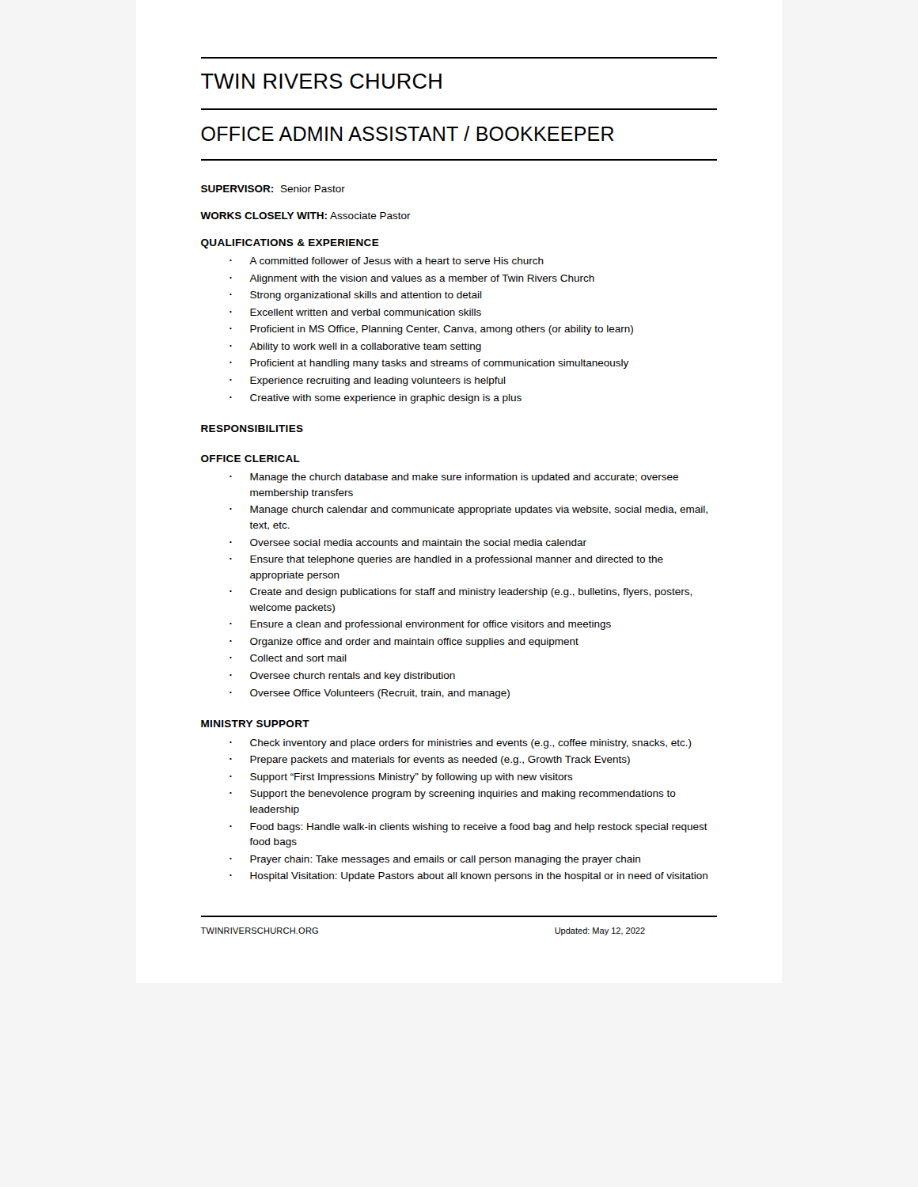TWIN RIVERS CHURCH
OFFICE ADMIN ASSISTANT / BOOKKEEPER
SUPERVISOR: Senior Pastor
WORKS CLOSELY WITH: Associate Pastor
QUALIFICATIONS & EXPERIENCE
A committed follower of Jesus with a heart to serve His church
Alignment with the vision and values as a member of Twin Rivers Church
Strong organizational skills and attention to detail
Excellent written and verbal communication skills
Proficient in MS Office, Planning Center, Canva, among others (or ability to learn)
Ability to work well in a collaborative team setting
Proficient at handling many tasks and streams of communication simultaneously
Experience recruiting and leading volunteers is helpful
Creative with some experience in graphic design is a plus
RESPONSIBILITIES
OFFICE CLERICAL
Manage the church database and make sure information is updated and accurate; oversee membership transfers
Manage church calendar and communicate appropriate updates via website, social media, email, text, etc.
Oversee social media accounts and maintain the social media calendar
Ensure that telephone queries are handled in a professional manner and directed to the appropriate person
Create and design publications for staff and ministry leadership (e.g., bulletins, flyers, posters, welcome packets)
Ensure a clean and professional environment for office visitors and meetings
Organize office and order and maintain office supplies and equipment
Collect and sort mail
Oversee church rentals and key distribution
Oversee Office Volunteers (Recruit, train, and manage)
MINISTRY SUPPORT
Check inventory and place orders for ministries and events (e.g., coffee ministry, snacks, etc.)
Prepare packets and materials for events as needed (e.g., Growth Track Events)
Support “First Impressions Ministry” by following up with new visitors
Support the benevolence program by screening inquiries and making recommendations to leadership
Food bags: Handle walk-in clients wishing to receive a food bag and help restock special request food bags
Prayer chain: Take messages and emails or call person managing the prayer chain
Hospital Visitation: Update Pastors about all known persons in the hospital or in need of visitation
TWINRIVERSCHURCH.ORG Updated: May 12, 2022